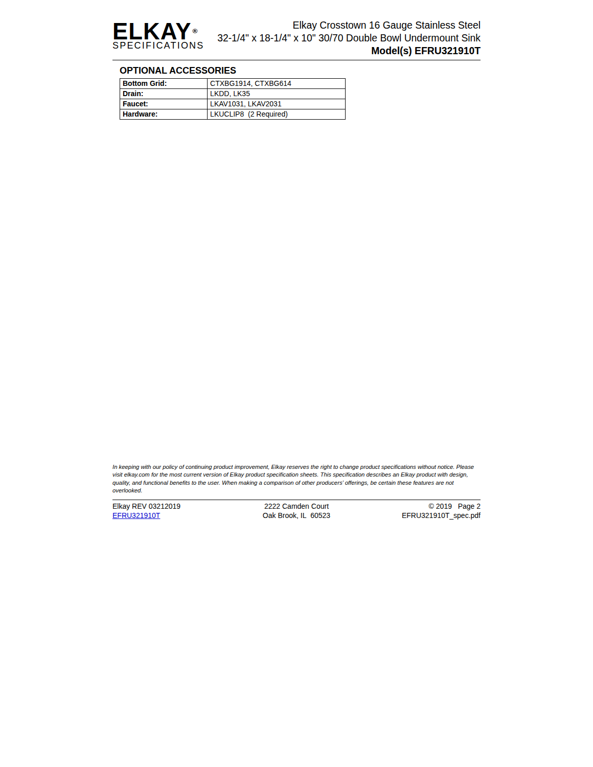ELKAY®
SPECIFICATIONS
Elkay Crosstown 16 Gauge Stainless Steel
32-1/4" x 18-1/4" x 10" 30/70 Double Bowl Undermount Sink
Model(s) EFRU321910T
OPTIONAL ACCESSORIES
| Bottom Grid: | CTXBG1914, CTXBG614 |
| Drain: | LKDD, LK35 |
| Faucet: | LKAV1031, LKAV2031 |
| Hardware: | LKUCLIP8 (2 Required) |
In keeping with our policy of continuing product improvement, Elkay reserves the right to change product specifications without notice. Please visit elkay.com for the most current version of Elkay product specification sheets. This specification describes an Elkay product with design, quality, and functional benefits to the user. When making a comparison of other producers’ offerings, be certain these features are not overlooked.
Elkay REV 03212019
EFRU321910T
2222 Camden Court
Oak Brook, IL 60523
© 2019 Page 2
EFRU321910T_spec.pdf